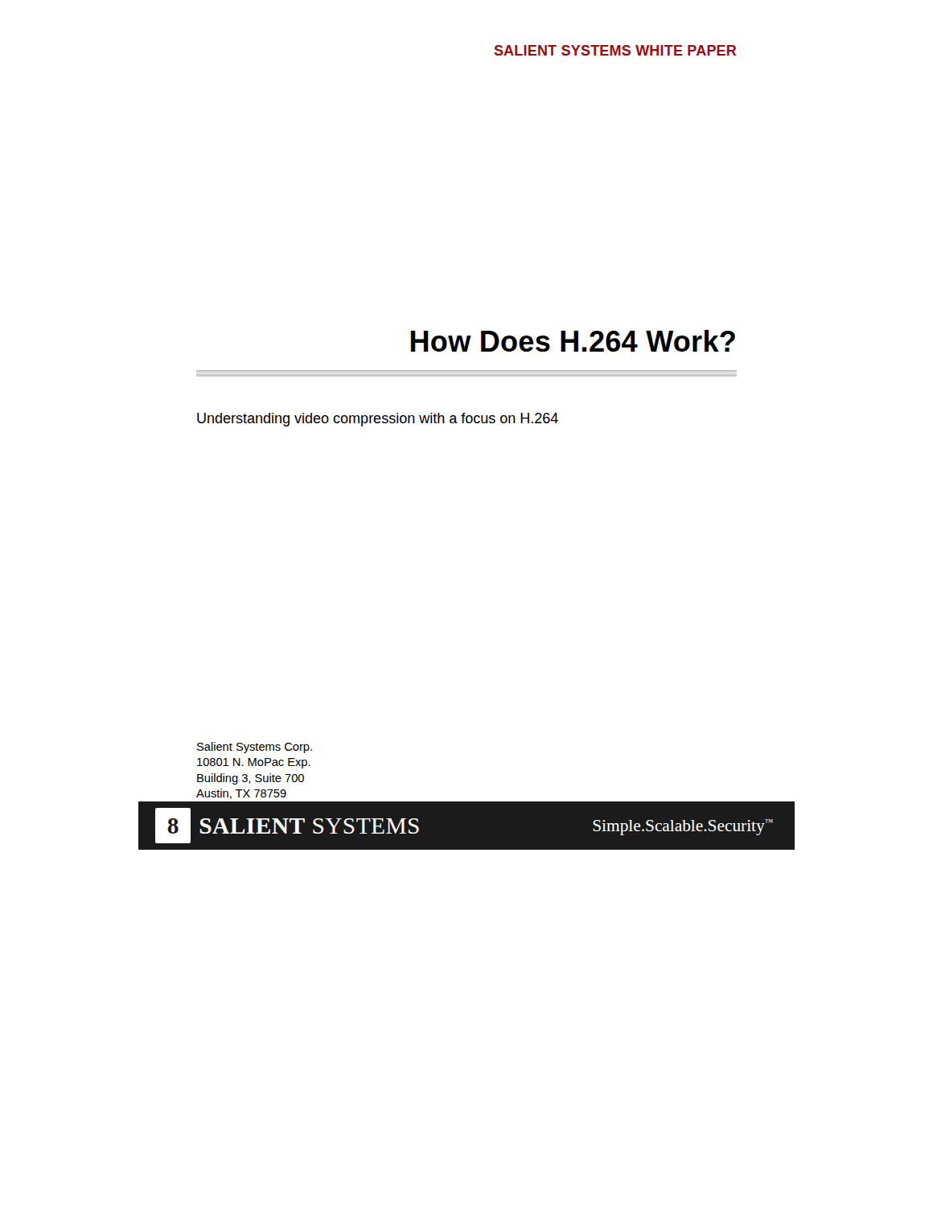SALIENT SYSTEMS WHITE PAPER
How Does H.264 Work?
Understanding video compression with a focus on H.264
Salient Systems Corp.
10801 N. MoPac Exp.
Building 3, Suite 700
Austin, TX 78759
Phone: (512) 617-4800
8
SALIENT SYSTEMS
Simple.Scalable.Security™